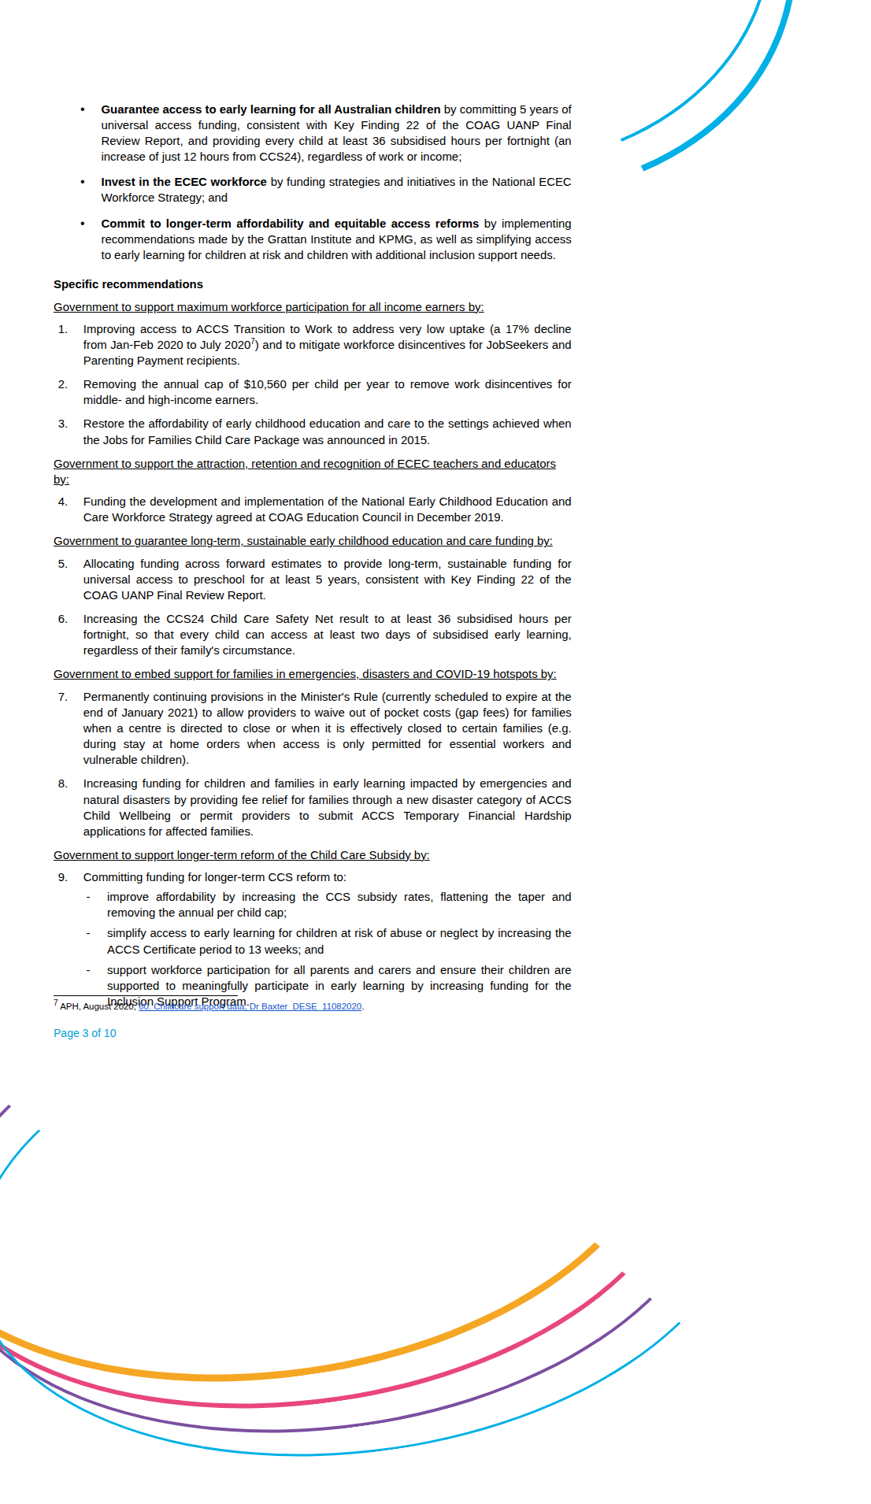Guarantee access to early learning for all Australian children by committing 5 years of universal access funding, consistent with Key Finding 22 of the COAG UANP Final Review Report, and providing every child at least 36 subsidised hours per fortnight (an increase of just 12 hours from CCS24), regardless of work or income;
Invest in the ECEC workforce by funding strategies and initiatives in the National ECEC Workforce Strategy; and
Commit to longer-term affordability and equitable access reforms by implementing recommendations made by the Grattan Institute and KPMG, as well as simplifying access to early learning for children at risk and children with additional inclusion support needs.
Specific recommendations
Government to support maximum workforce participation for all income earners by:
Improving access to ACCS Transition to Work to address very low uptake (a 17% decline from Jan-Feb 2020 to July 20207) and to mitigate workforce disincentives for JobSeekers and Parenting Payment recipients.
Removing the annual cap of $10,560 per child per year to remove work disincentives for middle- and high-income earners.
Restore the affordability of early childhood education and care to the settings achieved when the Jobs for Families Child Care Package was announced in 2015.
Government to support the attraction, retention and recognition of ECEC teachers and educators by:
Funding the development and implementation of the National Early Childhood Education and Care Workforce Strategy agreed at COAG Education Council in December 2019.
Government to guarantee long-term, sustainable early childhood education and care funding by:
Allocating funding across forward estimates to provide long-term, sustainable funding for universal access to preschool for at least 5 years, consistent with Key Finding 22 of the COAG UANP Final Review Report.
Increasing the CCS24 Child Care Safety Net result to at least 36 subsidised hours per fortnight, so that every child can access at least two days of subsidised early learning, regardless of their family's circumstance.
Government to embed support for families in emergencies, disasters and COVID-19 hotspots by:
Permanently continuing provisions in the Minister's Rule (currently scheduled to expire at the end of January 2021) to allow providers to waive out of pocket costs (gap fees) for families when a centre is directed to close or when it is effectively closed to certain families (e.g. during stay at home orders when access is only permitted for essential workers and vulnerable children).
Increasing funding for children and families in early learning impacted by emergencies and natural disasters by providing fee relief for families through a new disaster category of ACCS Child Wellbeing or permit providers to submit ACCS Temporary Financial Hardship applications for affected families.
Government to support longer-term reform of the Child Care Subsidy by:
Committing funding for longer-term CCS reform to:
improve affordability by increasing the CCS subsidy rates, flattening the taper and removing the annual per child cap;
simplify access to early learning for children at risk of abuse or neglect by increasing the ACCS Certificate period to 13 weeks; and
support workforce participation for all parents and carers and ensure their children are supported to meaningfully participate in early learning by increasing funding for the Inclusion Support Program.
7 APH, August 2020, 60. Childcare support data, Dr Baxter_DESE_11082020.
Page 3 of 10